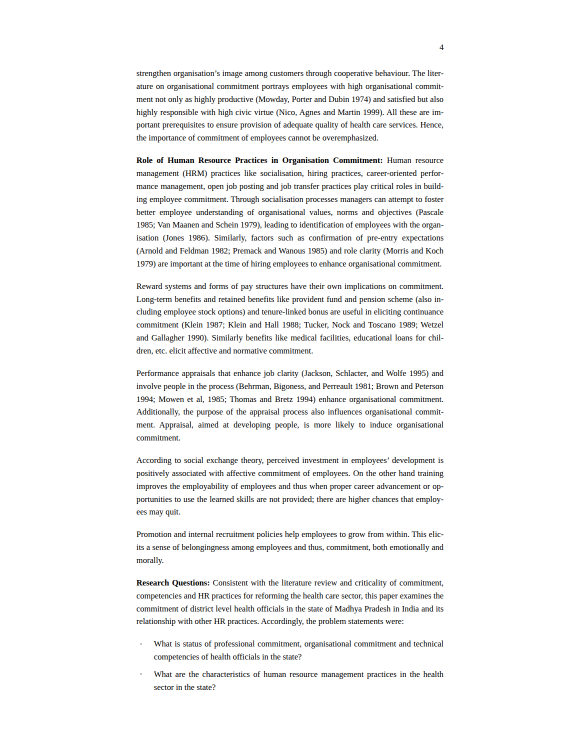4
strengthen organisation’s image among customers through cooperative behaviour. The literature on organisational commitment portrays employees with high organisational commitment not only as highly productive (Mowday, Porter and Dubin 1974) and satisfied but also highly responsible with high civic virtue (Nico, Agnes and Martin 1999). All these are important prerequisites to ensure provision of adequate quality of health care services. Hence, the importance of commitment of employees cannot be overemphasized.
Role of Human Resource Practices in Organisation Commitment: Human resource management (HRM) practices like socialisation, hiring practices, career-oriented performance management, open job posting and job transfer practices play critical roles in building employee commitment. Through socialisation processes managers can attempt to foster better employee understanding of organisational values, norms and objectives (Pascale 1985; Van Maanen and Schein 1979), leading to identification of employees with the organisation (Jones 1986). Similarly, factors such as confirmation of pre-entry expectations (Arnold and Feldman 1982; Premack and Wanous 1985) and role clarity (Morris and Koch 1979) are important at the time of hiring employees to enhance organisational commitment.
Reward systems and forms of pay structures have their own implications on commitment. Long-term benefits and retained benefits like provident fund and pension scheme (also including employee stock options) and tenure-linked bonus are useful in eliciting continuance commitment (Klein 1987; Klein and Hall 1988; Tucker, Nock and Toscano 1989; Wetzel and Gallagher 1990). Similarly benefits like medical facilities, educational loans for children, etc. elicit affective and normative commitment.
Performance appraisals that enhance job clarity (Jackson, Schlacter, and Wolfe 1995) and involve people in the process (Behrman, Bigoness, and Perreault 1981; Brown and Peterson 1994; Mowen et al, 1985; Thomas and Bretz 1994) enhance organisational commitment. Additionally, the purpose of the appraisal process also influences organisational commitment. Appraisal, aimed at developing people, is more likely to induce organisational commitment.
According to social exchange theory, perceived investment in employees’ development is positively associated with affective commitment of employees. On the other hand training improves the employability of employees and thus when proper career advancement or opportunities to use the learned skills are not provided; there are higher chances that employees may quit.
Promotion and internal recruitment policies help employees to grow from within. This elicits a sense of belongingness among employees and thus, commitment, both emotionally and morally.
Research Questions: Consistent with the literature review and criticality of commitment, competencies and HR practices for reforming the health care sector, this paper examines the commitment of district level health officials in the state of Madhya Pradesh in India and its relationship with other HR practices. Accordingly, the problem statements were:
What is status of professional commitment, organisational commitment and technical competencies of health officials in the state?
What are the characteristics of human resource management practices in the health sector in the state?